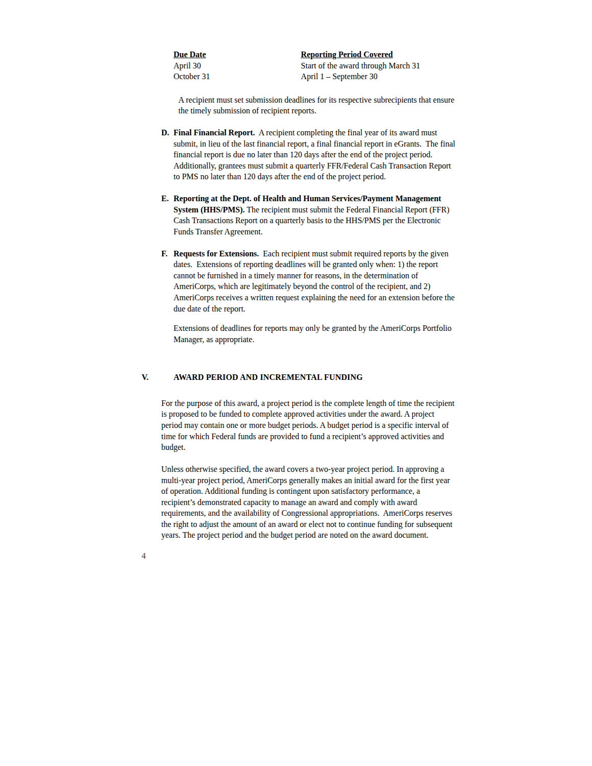| Due Date | Reporting Period Covered |
| April 30 | Start of the award through March 31 |
| October 31 | April 1 – September 30 |
A recipient must set submission deadlines for its respective subrecipients that ensure the timely submission of recipient reports.
D.
Final Financial Report. A recipient completing the final year of its award must submit, in lieu of the last financial report, a final financial report in eGrants. The final financial report is due no later than 120 days after the end of the project period. Additionally, grantees must submit a quarterly FFR/Federal Cash Transaction Report to PMS no later than 120 days after the end of the project period.
E.
Reporting at the Dept. of Health and Human Services/Payment Management System (HHS/PMS). The recipient must submit the Federal Financial Report (FFR) Cash Transactions Report on a quarterly basis to the HHS/PMS per the Electronic Funds Transfer Agreement.
F.
Requests for Extensions. Each recipient must submit required reports by the given dates. Extensions of reporting deadlines will be granted only when: 1) the report cannot be furnished in a timely manner for reasons, in the determination of AmeriCorps, which are legitimately beyond the control of the recipient, and 2) AmeriCorps receives a written request explaining the need for an extension before the due date of the report.
Extensions of deadlines for reports may only be granted by the AmeriCorps Portfolio Manager, as appropriate.
V.
AWARD PERIOD AND INCREMENTAL FUNDING
For the purpose of this award, a project period is the complete length of time the recipient is proposed to be funded to complete approved activities under the award. A project period may contain one or more budget periods. A budget period is a specific interval of time for which Federal funds are provided to fund a recipient’s approved activities and budget.
Unless otherwise specified, the award covers a two-year project period. In approving a multi-year project period, AmeriCorps generally makes an initial award for the first year of operation. Additional funding is contingent upon satisfactory performance, a recipient’s demonstrated capacity to manage an award and comply with award requirements, and the availability of Congressional appropriations. AmeriCorps reserves the right to adjust the amount of an award or elect not to continue funding for subsequent years. The project period and the budget period are noted on the award document.
4